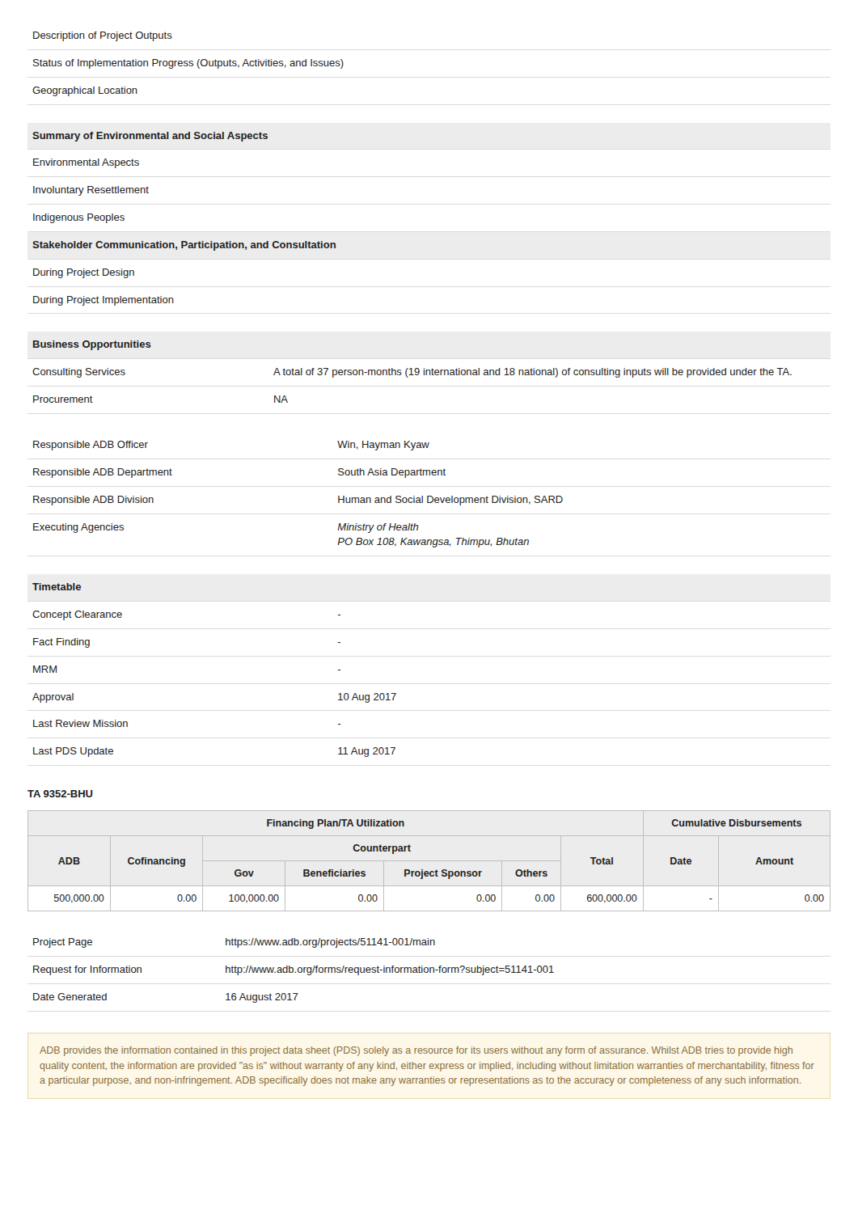| Description of Project Outputs |
| Status of Implementation Progress (Outputs, Activities, and Issues) |
| Geographical Location |
| Summary of Environmental and Social Aspects |
| Environmental Aspects |
| Involuntary Resettlement |
| Indigenous Peoples |
| Stakeholder Communication, Participation, and Consultation |
| During Project Design |
| During Project Implementation |
| Business Opportunities |
| Consulting Services | A total of 37 person-months (19 international and 18 national) of consulting inputs will be provided under the TA. |
| Procurement | NA |
| Responsible ADB Officer | Win, Hayman Kyaw |
| Responsible ADB Department | South Asia Department |
| Responsible ADB Division | Human and Social Development Division, SARD |
| Executing Agencies | Ministry of Health PO Box 108, Kawangsa, Thimpu, Bhutan |
| Timetable |
| Concept Clearance | - |
| Fact Finding | - |
| MRM | - |
| Approval | 10 Aug 2017 |
| Last Review Mission | - |
| Last PDS Update | 11 Aug 2017 |
TA 9352-BHU
| Financing Plan/TA Utilization | Cumulative Disbursements |
| --- | --- |
| ADB | Cofinancing | Counterpart | Total | Date | Amount |
| Gov | Beneficiaries | Project Sponsor | Others |
| 500,000.00 | 0.00 | 100,000.00 | 0.00 | 0.00 | 0.00 | 600,000.00 | - | 0.00 |
| Project Page | https://www.adb.org/projects/51141-001/main |
| Request for Information | http://www.adb.org/forms/request-information-form?subject=51141-001 |
| Date Generated | 16 August 2017 |
ADB provides the information contained in this project data sheet (PDS) solely as a resource for its users without any form of assurance. Whilst ADB tries to provide high quality content, the information are provided "as is" without warranty of any kind, either express or implied, including without limitation warranties of merchantability, fitness for a particular purpose, and non-infringement. ADB specifically does not make any warranties or representations as to the accuracy or completeness of any such information.